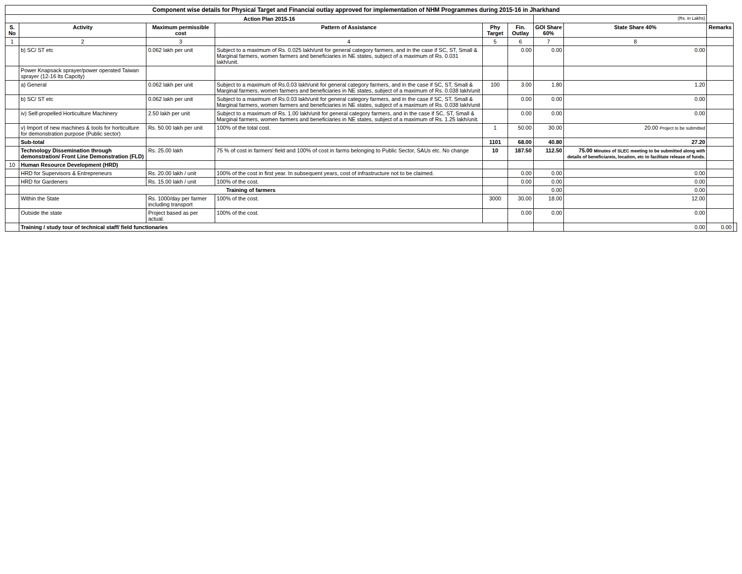| Component wise details for Physical Target and Financial outlay approved for implementation of NHM Programmes during 2015-16 in Jharkhand |
| Action Plan 2015-16 | (Rs. in Lakhs) |
| S. No | Activity | Maximum permissible cost | Pattern of Assistance | Phy Target | Fin. Outlay | GOI Share 60% | State Share 40% | Remarks |
| 1 | 2 | 3 | 4 | 5 | 6 | 7 | 8 | |
| | b) SC/ ST etc | 0.062 lakh per unit | Subject to a maximum of Rs. 0.025 lakh/unit for general category farmers, and in the case if SC, ST, Small & Marginal farmers, women farmers and beneficiaries in NE states, subject of a maximum of Rs. 0.031 lakh/unit. | | 0.00 | 0.00 | 0.00 | |
| | Power Knapsack sprayer/power operated Taiwan sprayer (12-16 lts Capcity) | | | | | | | |
| | a) General | 0.062 lakh per unit | Subject to a maximum of Rs.0.03 lakh/unit for general category farmers, and in the case if SC, ST, Small & Marginal farmers, women farmers and beneficiaries in NE states, subject of a maximum of Rs. 0.038 lakh/unit | 100 | 3.00 | 1.80 | 1.20 | |
| | b) SC/ ST etc | 0.062 lakh per unit | Subject to a maximum of Rs.0.03 lakh/unit for general category farmers, and in the case if SC, ST, Small & Marginal farmers, women farmers and beneficiaries in NE states, subject of a maximum of Rs. 0.038 lakh/unit | | 0.00 | 0.00 | 0.00 | |
| | iv) Self-propelled Horticulture Machinery | 2.50 lakh per unit | Subject to a maximum of Rs. 1.00 lakh/unit for general category farmers, and in the case if SC, ST, Small & Marginal farmers, women farmers and beneficiaries in NE states, subject of a maximum of Rs. 1.25 lakh/unit. | | 0.00 | 0.00 | 0.00 | |
| | v) Import of new machines & tools for horticulture for demonstration purpose (Public sector) | Rs. 50.00 lakh per unit | 100% of the total cost. | 1 | 50.00 | 30.00 | 20.00 Project to be submitted | |
| | Sub-total | | | 1101 | 68.00 | 40.80 | 27.20 | |
| | Technology Dissemination through demonstration/ Front Line Demonstration (FLD) | Rs. 25.00 lakh | 75 % of cost in farmers' field and 100% of cost in farms belonging to Public Sector, SAUs etc. No change | 10 | 187.50 | 112.50 | 75.00 Minutes of SLEC meeting to be submitted along with details of beneficiareis, locaiton, etc to facilitate release of funds. | |
| 10 | Human Resource Development (HRD) | | | | | | | |
| | HRD for Supervisors & Entrepreneurs | Rs. 20.00 lakh / unit | 100% of the cost in first year. In subsequent years, cost of infrastructure not to be claimed. | | 0.00 | 0.00 | 0.00 | |
| | HRD for Gardeners | Rs. 15.00 lakh / unit | 100% of the cost. | | 0.00 | 0.00 | 0.00 | |
| | Training of farmers | | | 0.00 | 0.00 | |
| | Within the State | Rs. 1000/day per farmer including transport | 100% of the cost. | 3000 | 30.00 | 18.00 | 12.00 | |
| | Outside the state | Project based as per actual. | 100% of the cost. | | 0.00 | 0.00 | 0.00 | |
| | Training / study tour of technical staff/ field functionaries | | | 0.00 | 0.00 | |